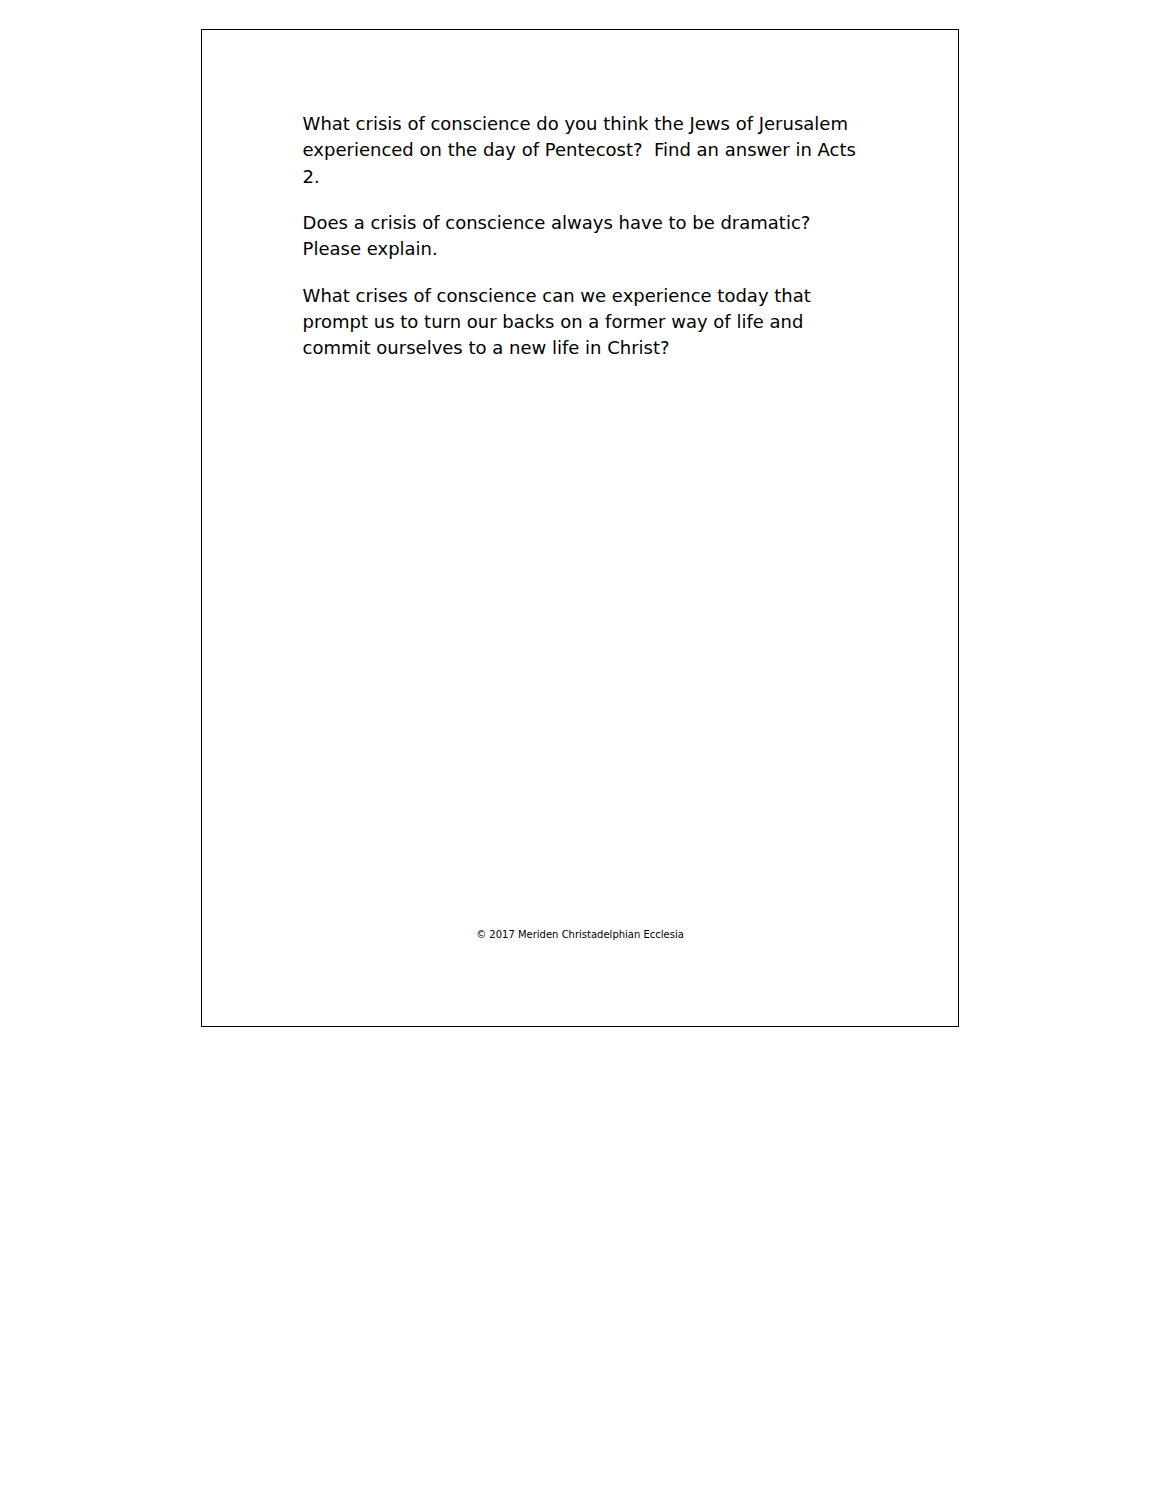What crisis of conscience do you think the Jews of Jerusalem experienced on the day of Pentecost? Find an answer in Acts 2.
Does a crisis of conscience always have to be dramatic? Please explain.
What crises of conscience can we experience today that prompt us to turn our backs on a former way of life and commit ourselves to a new life in Christ?
© 2017 Meriden Christadelphian Ecclesia